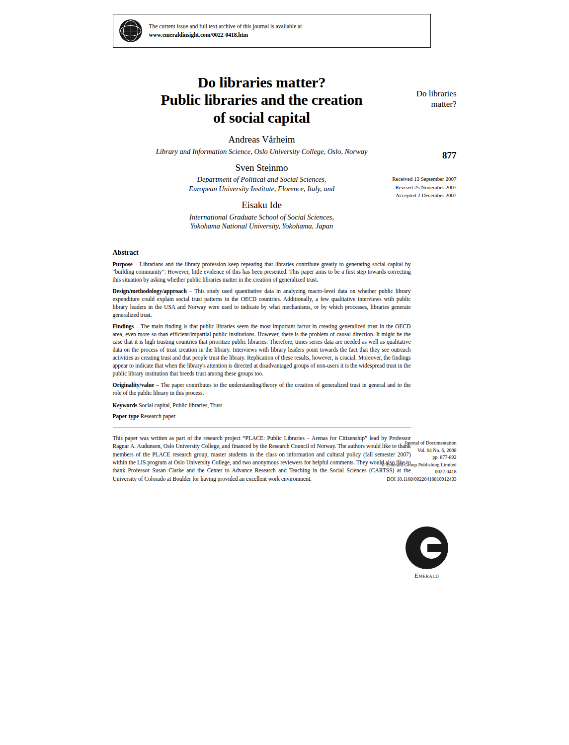The current issue and full text archive of this journal is available at
www.emeraldinsight.com/0022-0418.htm
Do libraries
matter?
877
Received 13 September 2007
Revised 25 November 2007
Accepted 2 December 2007
Do libraries matter?
Public libraries and the creation
of social capital
Andreas Vårheim
Library and Information Science, Oslo University College, Oslo, Norway
Sven Steinmo
Department of Political and Social Sciences,
European University Institute, Florence, Italy, and
Eisaku Ide
International Graduate School of Social Sciences,
Yokohama National University, Yokohama, Japan
Abstract
Purpose – Librarians and the library profession keep repeating that libraries contribute greatly to generating social capital by “building community”. However, little evidence of this has been presented. This paper aims to be a first step towards correcting this situation by asking whether public libraries matter in the creation of generalized trust.
Design/methodology/approach – This study used quantitative data in analyzing macro-level data on whether public library expenditure could explain social trust patterns in the OECD countries. Additionally, a few qualitative interviews with public library leaders in the USA and Norway were used to indicate by what mechanisms, or by which processes, libraries generate generalized trust.
Findings – The main finding is that public libraries seem the most important factor in creating generalized trust in the OECD area, even more so than efficient/impartial public institutions. However, there is the problem of causal direction. It might be the case that it is high trusting countries that prioritize public libraries. Therefore, times series data are needed as well as qualitative data on the process of trust creation in the library. Interviews with library leaders point towards the fact that they see outreach activities as creating trust and that people trust the library. Replication of these results, however, is crucial. Moreover, the findings appear to indicate that when the library's attention is directed at disadvantaged groups of non-users it is the widespread trust in the public library institution that breeds trust among these groups too.
Originality/value – The paper contributes to the understanding/theory of the creation of generalized trust in general and to the role of the public library in this process.
Keywords Social capital, Public libraries, Trust
Paper type Research paper
This paper was written as part of the research project “PLACE: Public Libraries – Arenas for Citizenship” lead by Professor Ragnar A. Audunson, Oslo University College, and financed by the Research Council of Norway. The authors would like to thank members of the PLACE research group, master students in the class on information and cultural policy (fall semester 2007) within the LIS program at Oslo University College, and two anonymous reviewers for helpful comments. They would also like to thank Professor Susan Clarke and the Center to Advance Research and Teaching in the Social Sciences (CARTSS) at the University of Colorado at Boulder for having provided an excellent work environment.
Emerald
Journal of Documentation
Vol. 64 No. 6, 2008
pp. 877-892
© Emerald Group Publishing Limited
0022-0418
DOI 10.1108/00220410810912433